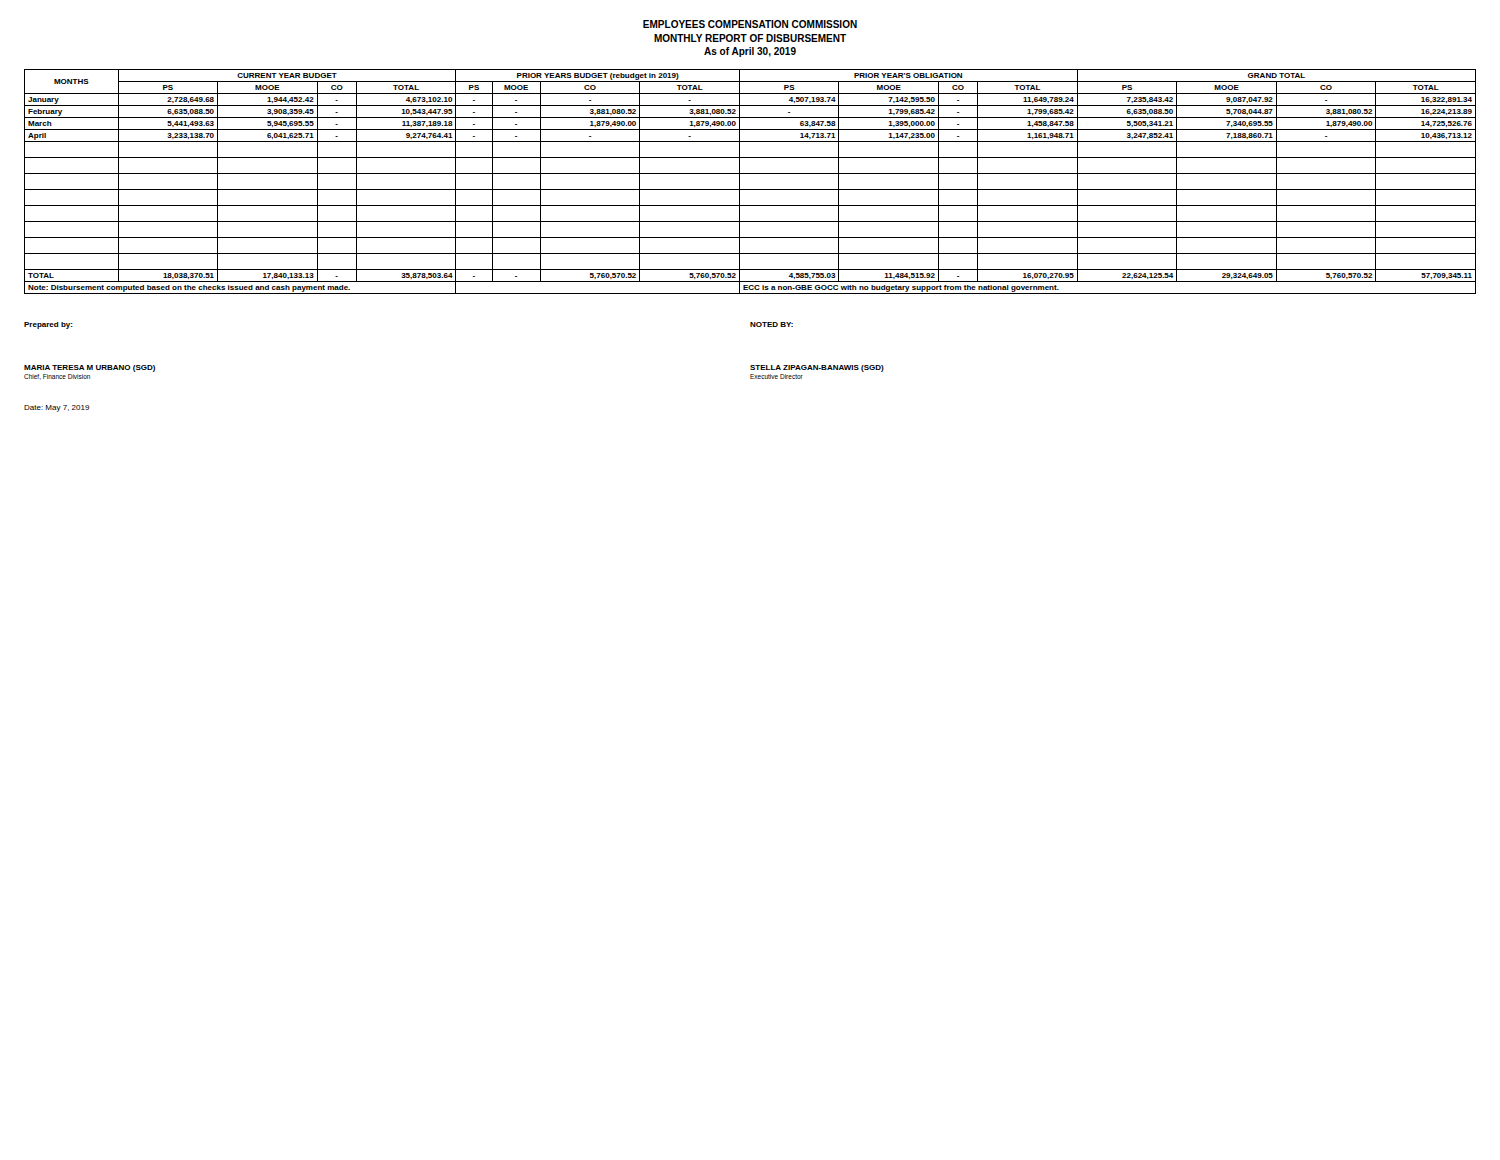EMPLOYEES COMPENSATION COMMISSION
MONTHLY REPORT OF DISBURSEMENT
As of April 30, 2019
| MONTHS | CURRENT YEAR BUDGET | PRIOR YEARS BUDGET (rebudget in 2019) | PRIOR YEAR'S OBLIGATION | GRAND TOTAL |
| --- | --- | --- | --- | --- |
| PS | MOOE | CO | TOTAL | PS | MOOE | CO | TOTAL | PS | MOOE | CO | TOTAL | PS | MOOE | CO | TOTAL |
| January | 2,728,649.68 | 1,944,452.42 | - | 4,673,102.10 | - | - | - | - | 4,507,193.74 | 7,142,595.50 | - | 11,649,789.24 | 7,235,843.42 | 9,087,047.92 | - | 16,322,891.34 |
| February | 6,635,088.50 | 3,908,359.45 | - | 10,543,447.95 | - | - | 3,881,080.52 | 3,881,080.52 | - | 1,799,685.42 | - | 1,799,685.42 | 6,635,088.50 | 5,708,044.87 | 3,881,080.52 | 16,224,213.89 |
| March | 5,441,493.63 | 5,945,695.55 | - | 11,387,189.18 | - | - | 1,879,490.00 | 1,879,490.00 | 63,847.58 | 1,395,000.00 | - | 1,458,847.58 | 5,505,341.21 | 7,340,695.55 | 1,879,490.00 | 14,725,526.76 |
| April | 3,233,138.70 | 6,041,625.71 | - | 9,274,764.41 | - | - | - | - | 14,713.71 | 1,147,235.00 | - | 1,161,948.71 | 3,247,852.41 | 7,188,860.71 | - | 10,436,713.12 |
| TOTAL | 18,038,370.51 | 17,840,133.13 | - | 35,878,503.64 | - | - | 5,760,570.52 | 5,760,570.52 | 4,585,755.03 | 11,484,515.92 | - | 16,070,270.95 | 22,624,125.54 | 29,324,649.05 | 5,760,570.52 | 57,709,345.11 |
| Note: Disbursement computed based on the checks issued and cash payment made. | | ECC is a non-GBE GOCC with no budgetary support from the national government. |
| Prepared by: | NOTED BY: |
| MARIA TERESA M URBANO (SGD) Chief, Finance Division | STELLA ZIPAGAN-BANAWIS (SGD) Executive Director |
Date: May 7, 2019